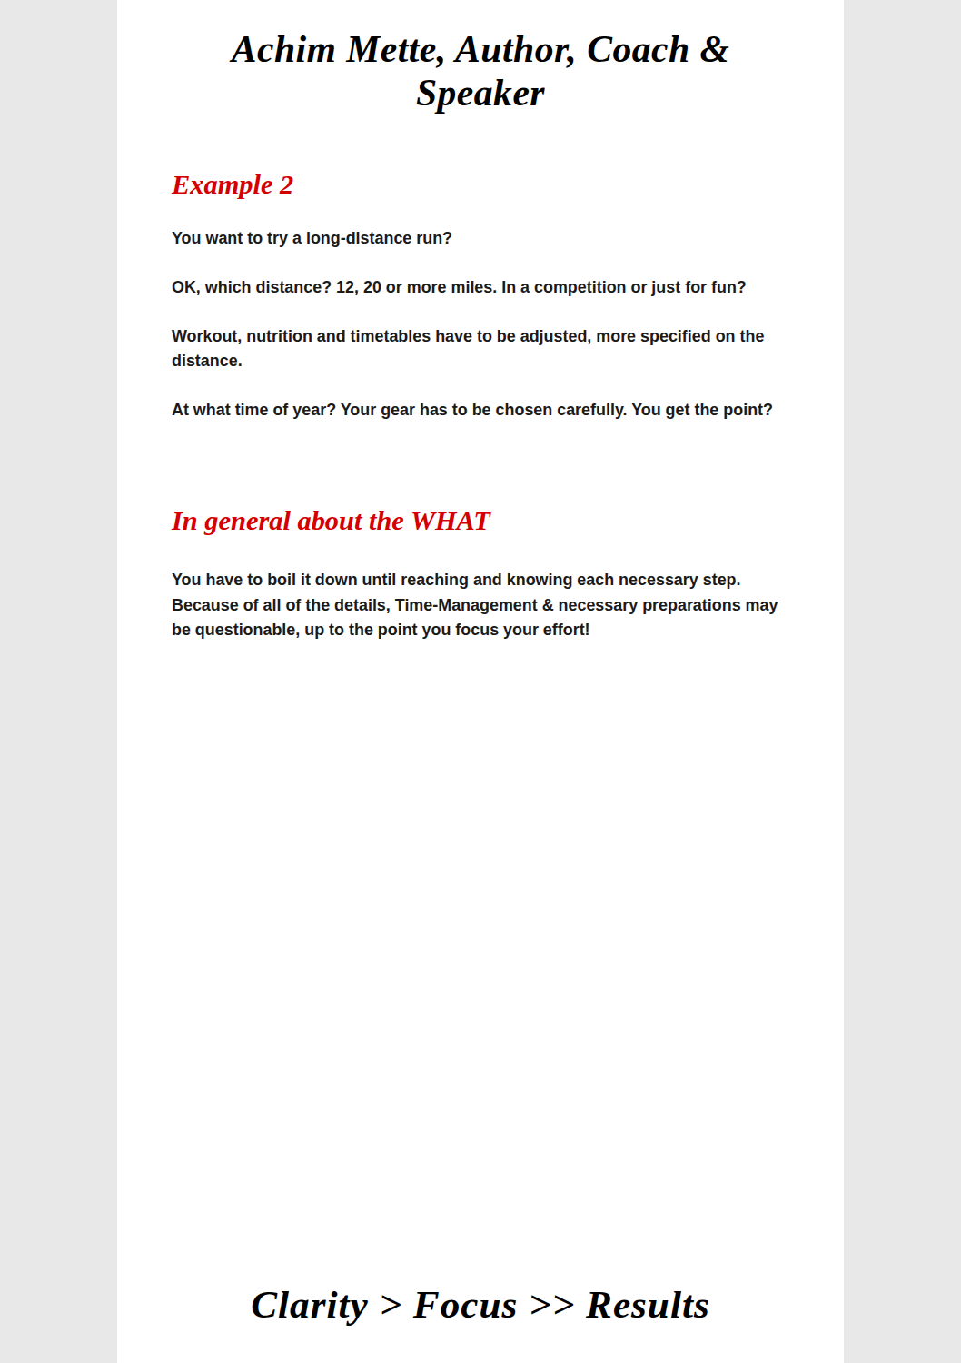Achim Mette, Author, Coach & Speaker
Example 2
You want to try a long-distance run?
OK, which distance? 12, 20 or more miles. In a competition or just for fun?
Workout, nutrition and timetables have to be adjusted, more specified on the distance.
At what time of year? Your gear has to be chosen carefully. You get the point?
In general about the WHAT
You have to boil it down until reaching and knowing each necessary step. Because of all of the details, Time-Management & necessary preparations may be questionable, up to the point you focus your effort!
Clarity > Focus >> Results